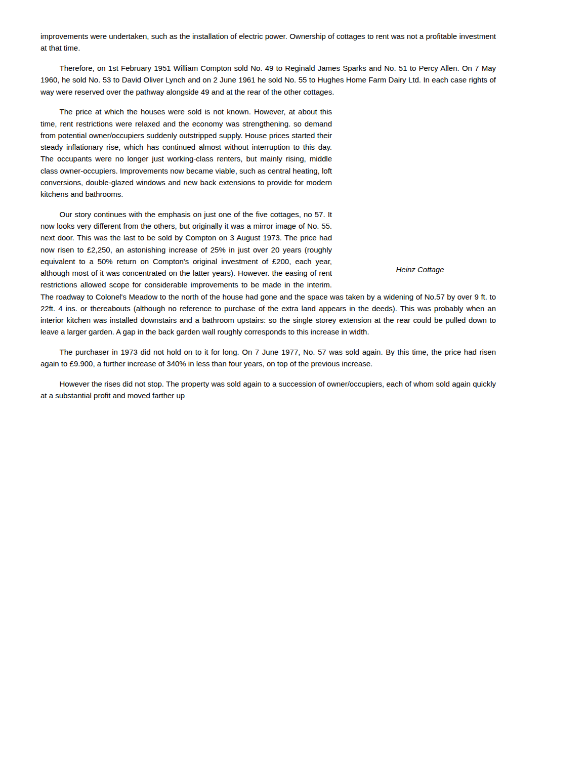improvements were undertaken, such as the installation of electric power. Ownership of cottages to rent was not a profitable investment at that time.
Therefore, on 1st February 1951 William Compton sold No. 49 to Reginald James Sparks and No. 51 to Percy Allen. On 7 May 1960, he sold No. 53 to David Oliver Lynch and on 2 June 1961 he sold No. 55 to Hughes Home Farm Dairy Ltd. In each case rights of way were reserved over the pathway alongside 49 and at the rear of the other cottages.
Heinz Cottage
The price at which the houses were sold is not known. However, at about this time, rent restrictions were relaxed and the economy was strengthening. so demand from potential owner/occupiers suddenly outstripped supply. House prices started their steady inflationary rise, which has continued almost without interruption to this day. The occupants were no longer just working-class renters, but mainly rising, middle class owner-occupiers. Improvements now became viable, such as central heating, loft conversions, double-glazed windows and new back extensions to provide for modern kitchens and bathrooms.
Our story continues with the emphasis on just one of the five cottages, no 57. It now looks very different from the others, but originally it was a mirror image of No. 55. next door. This was the last to be sold by Compton on 3 August 1973. The price had now risen to £2,250, an astonishing increase of 25% in just over 20 years (roughly equivalent to a 50% return on Compton's original investment of £200, each year, although most of it was concentrated on the latter years). However. the easing of rent restrictions allowed scope for considerable improvements to be made in the interim. The roadway to Colonel's Meadow to the north of the house had gone and the space was taken by a widening of No.57 by over 9 ft. to 22ft. 4 ins. or thereabouts (although no reference to purchase of the extra land appears in the deeds). This was probably when an interior kitchen was installed downstairs and a bathroom upstairs: so the single storey extension at the rear could be pulled down to leave a larger garden. A gap in the back garden wall roughly corresponds to this increase in width.
The purchaser in 1973 did not hold on to it for long. On 7 June 1977, No. 57 was sold again. By this time, the price had risen again to £9.900, a further increase of 340% in less than four years, on top of the previous increase.
However the rises did not stop. The property was sold again to a succession of owner/occupiers, each of whom sold again quickly at a substantial profit and moved farther up